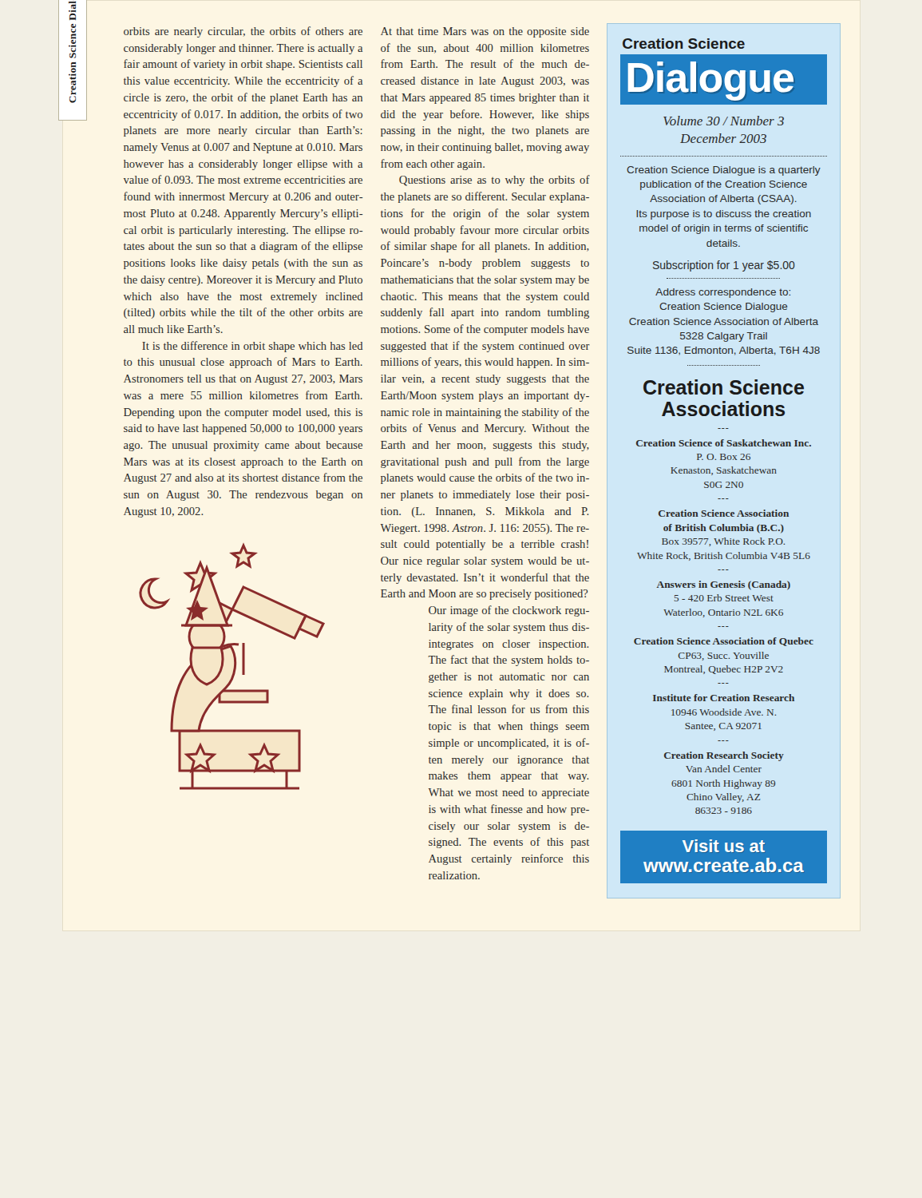Creation Science Dialogue / December 2003
orbits are nearly circular, the orbits of others are considerably longer and thinner. There is actually a fair amount of variety in orbit shape. Scientists call this value eccentricity. While the eccentricity of a circle is zero, the orbit of the planet Earth has an eccentricity of 0.017. In addition, the orbits of two planets are more nearly circular than Earth’s: namely Venus at 0.007 and Neptune at 0.010. Mars however has a considerably longer ellipse with a value of 0.093. The most extreme eccentricities are found with innermost Mercury at 0.206 and outermost Pluto at 0.248. Apparently Mercury’s elliptical orbit is particularly interesting. The ellipse rotates about the sun so that a diagram of the ellipse positions looks like daisy petals (with the sun as the daisy centre). Moreover it is Mercury and Pluto which also have the most extremely inclined (tilted) orbits while the tilt of the other orbits are all much like Earth’s.
It is the difference in orbit shape which has led to this unusual close approach of Mars to Earth. Astronomers tell us that on August 27, 2003, Mars was a mere 55 million kilometres from Earth. Depending upon the computer model used, this is said to have last happened 50,000 to 100,000 years ago. The unusual proximity came about because Mars was at its closest approach to the Earth on August 27 and also at its shortest distance from the sun on August 30. The rendezvous began on August 10, 2002.
Astronomer with telescope
At that time Mars was on the opposite side of the sun, about 400 million kilometres from Earth. The result of the much decreased distance in late August 2003, was that Mars appeared 85 times brighter than it did the year before. However, like ships passing in the night, the two planets are now, in their continuing ballet, moving away from each other again.
Questions arise as to why the orbits of the planets are so different. Secular explanations for the origin of the solar system would probably favour more circular orbits of similar shape for all planets. In addition, Poincare’s n-body problem suggests to mathematicians that the solar system may be chaotic. This means that the system could suddenly fall apart into random tumbling motions. Some of the computer models have suggested that if the system continued over millions of years, this would happen. In similar vein, a recent study suggests that the Earth/Moon system plays an important dynamic role in maintaining the stability of the orbits of Venus and Mercury. Without the Earth and her moon, suggests this study, gravitational push and pull from the large planets would cause the orbits of the two inner planets to immediately lose their position. (L. Innanen, S. Mikkola and P. Wiegert. 1998. Astron. J. 116: 2055). The result could potentially be a terrible crash! Our nice regular solar system would be utterly devastated. Isn’t it wonderful that the Earth and Moon are so precisely positioned?
Our image of the clockwork regularity of the solar system thus disintegrates on closer inspection. The fact that the system holds together is not automatic nor can science explain why it does so. The final lesson for us from this topic is that when things seem simple or uncomplicated, it is often merely our ignorance that makes them appear that way. What we most need to appreciate is with what finesse and how precisely our solar system is designed. The events of this past August certainly reinforce this realization.
Creation Science
Dialogue
Volume 30 / Number 3
December 2003
Creation Science Dialogue is a quarterly publication of the Creation Science Association of Alberta (CSAA).
Its purpose is to discuss the creation model of origin in terms of scientific details.
Subscription for 1 year $5.00
Address correspondence to:
Creation Science Dialogue
Creation Science Association of Alberta
5328 Calgary Trail
Suite 1136, Edmonton, Alberta, T6H 4J8
Creation Science
Associations
---
Creation Science of Saskatchewan Inc.
P. O. Box 26
Kenaston, Saskatchewan
S0G 2N0
---
Creation Science Association
of British Columbia (B.C.)
Box 39577, White Rock P.O.
White Rock, British Columbia V4B 5L6
---
Answers in Genesis (Canada)
5 - 420 Erb Street West
Waterloo, Ontario N2L 6K6
---
Creation Science Association of Quebec
CP63, Succ. Youville
Montreal, Quebec H2P 2V2
---
Institute for Creation Research
10946 Woodside Ave. N.
Santee, CA 92071
---
Creation Research Society
Van Andel Center
6801 North Highway 89
Chino Valley, AZ
86323 - 9186
Visit us at
www.create.ab.ca